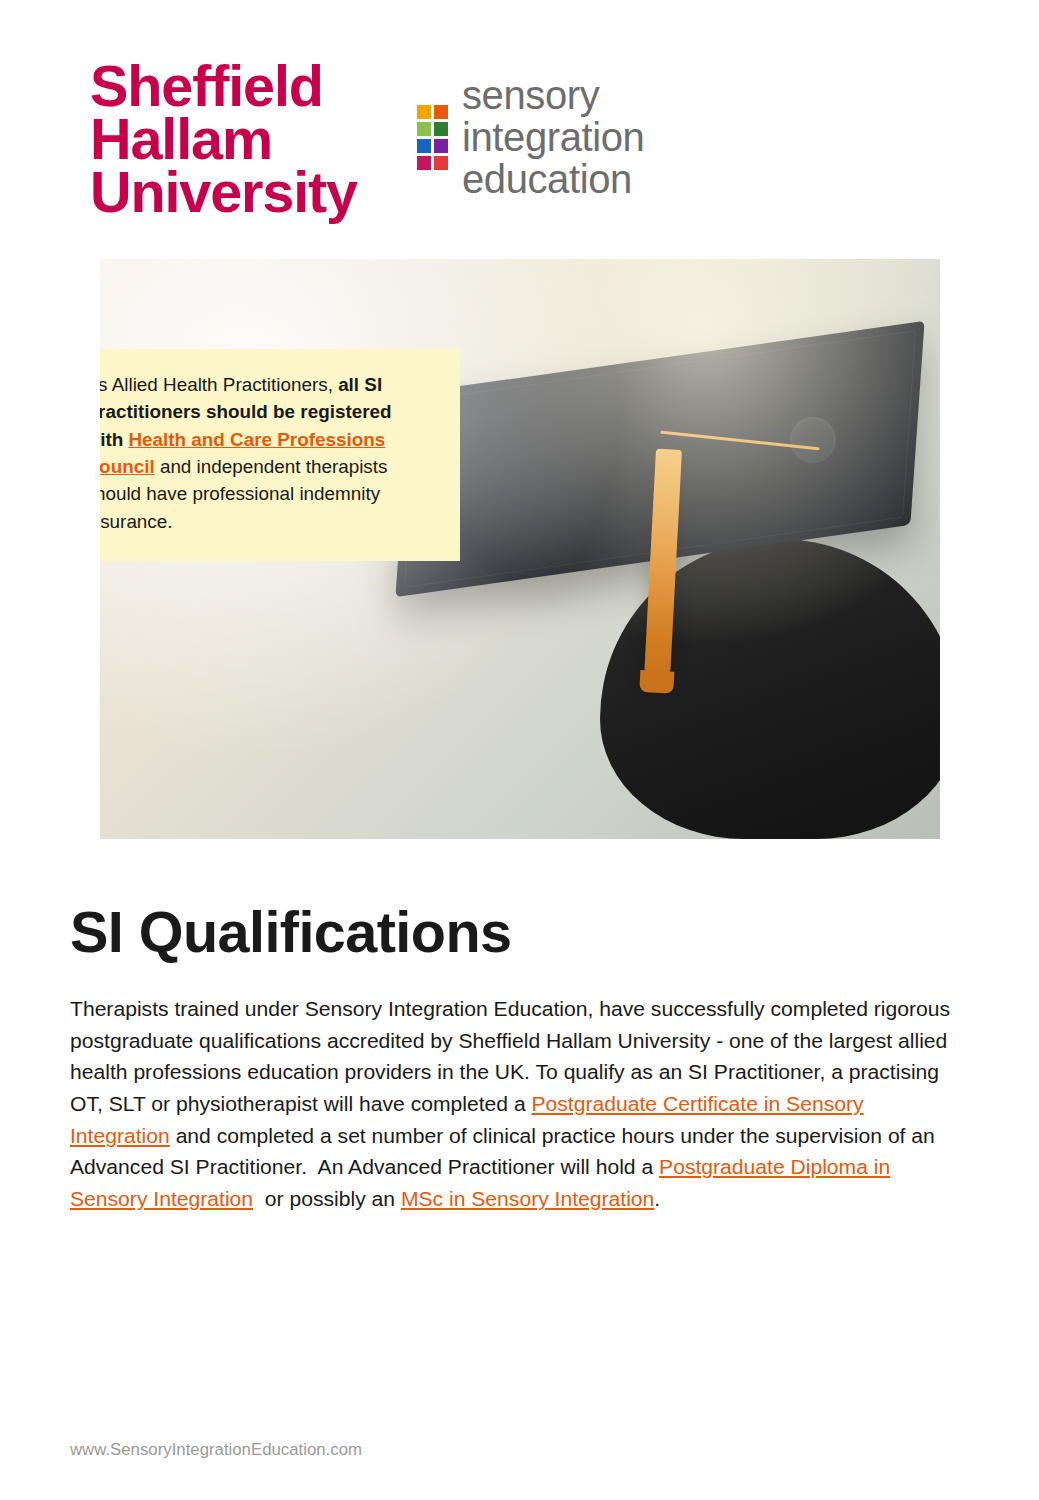Sheffield
Hallam
University
sensory
integration
education
As Allied Health Practitioners, all SI Practitioners should be registered with Health and Care Professions Council and independent therapists should have professional indemnity insurance.
SI Qualifications
Therapists trained under Sensory Integration Education, have successfully completed rigorous postgraduate qualifications accredited by Sheffield Hallam University - one of the largest allied health professions education providers in the UK. To qualify as an SI Practitioner, a practising OT, SLT or physiotherapist will have completed a Postgraduate Certificate in Sensory Integration and completed a set number of clinical practice hours under the supervision of an Advanced SI Practitioner. An Advanced Practitioner will hold a Postgraduate Diploma in Sensory Integration or possibly an MSc in Sensory Integration.
www.SensoryIntegrationEducation.com